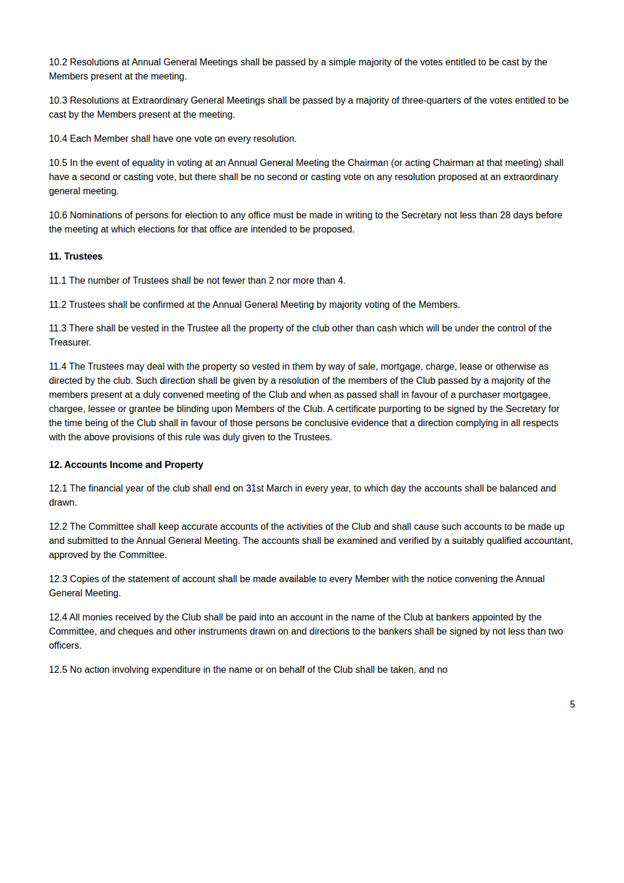10.2 Resolutions at Annual General Meetings shall be passed by a simple majority of the votes entitled to be cast by the Members present at the meeting.
10.3 Resolutions at Extraordinary General Meetings shall be passed by a majority of three-quarters of the votes entitled to be cast by the Members present at the meeting.
10.4 Each Member shall have one vote on every resolution.
10.5 In the event of equality in voting at an Annual General Meeting the Chairman (or acting Chairman at that meeting) shall have a second or casting vote, but there shall be no second or casting vote on any resolution proposed at an extraordinary general meeting.
10.6 Nominations of persons for election to any office must be made in writing to the Secretary not less than 28 days before the meeting at which elections for that office are intended to be proposed.
11. Trustees
11.1 The number of Trustees shall be not fewer than 2 nor more than 4.
11.2 Trustees shall be confirmed at the Annual General Meeting by majority voting of the Members.
11.3 There shall be vested in the Trustee all the property of the club other than cash which will be under the control of the Treasurer.
11.4 The Trustees may deal with the property so vested in them by way of sale, mortgage, charge, lease or otherwise as directed by the club. Such direction shall be given by a resolution of the members of the Club passed by a majority of the members present at a duly convened meeting of the Club and when as passed shall in favour of a purchaser mortgagee, chargee, lessee or grantee be blinding upon Members of the Club. A certificate purporting to be signed by the Secretary for the time being of the Club shall in favour of those persons be conclusive evidence that a direction complying in all respects with the above provisions of this rule was duly given to the Trustees.
12. Accounts Income and Property
12.1 The financial year of the club shall end on 31st March in every year, to which day the accounts shall be balanced and drawn.
12.2 The Committee shall keep accurate accounts of the activities of the Club and shall cause such accounts to be made up and submitted to the Annual General Meeting. The accounts shall be examined and verified by a suitably qualified accountant, approved by the Committee.
12.3 Copies of the statement of account shall be made available to every Member with the notice convening the Annual General Meeting.
12.4 All monies received by the Club shall be paid into an account in the name of the Club at bankers appointed by the Committee, and cheques and other instruments drawn on and directions to the bankers shall be signed by not less than two officers.
12.5 No action involving expenditure in the name or on behalf of the Club shall be taken, and no
5